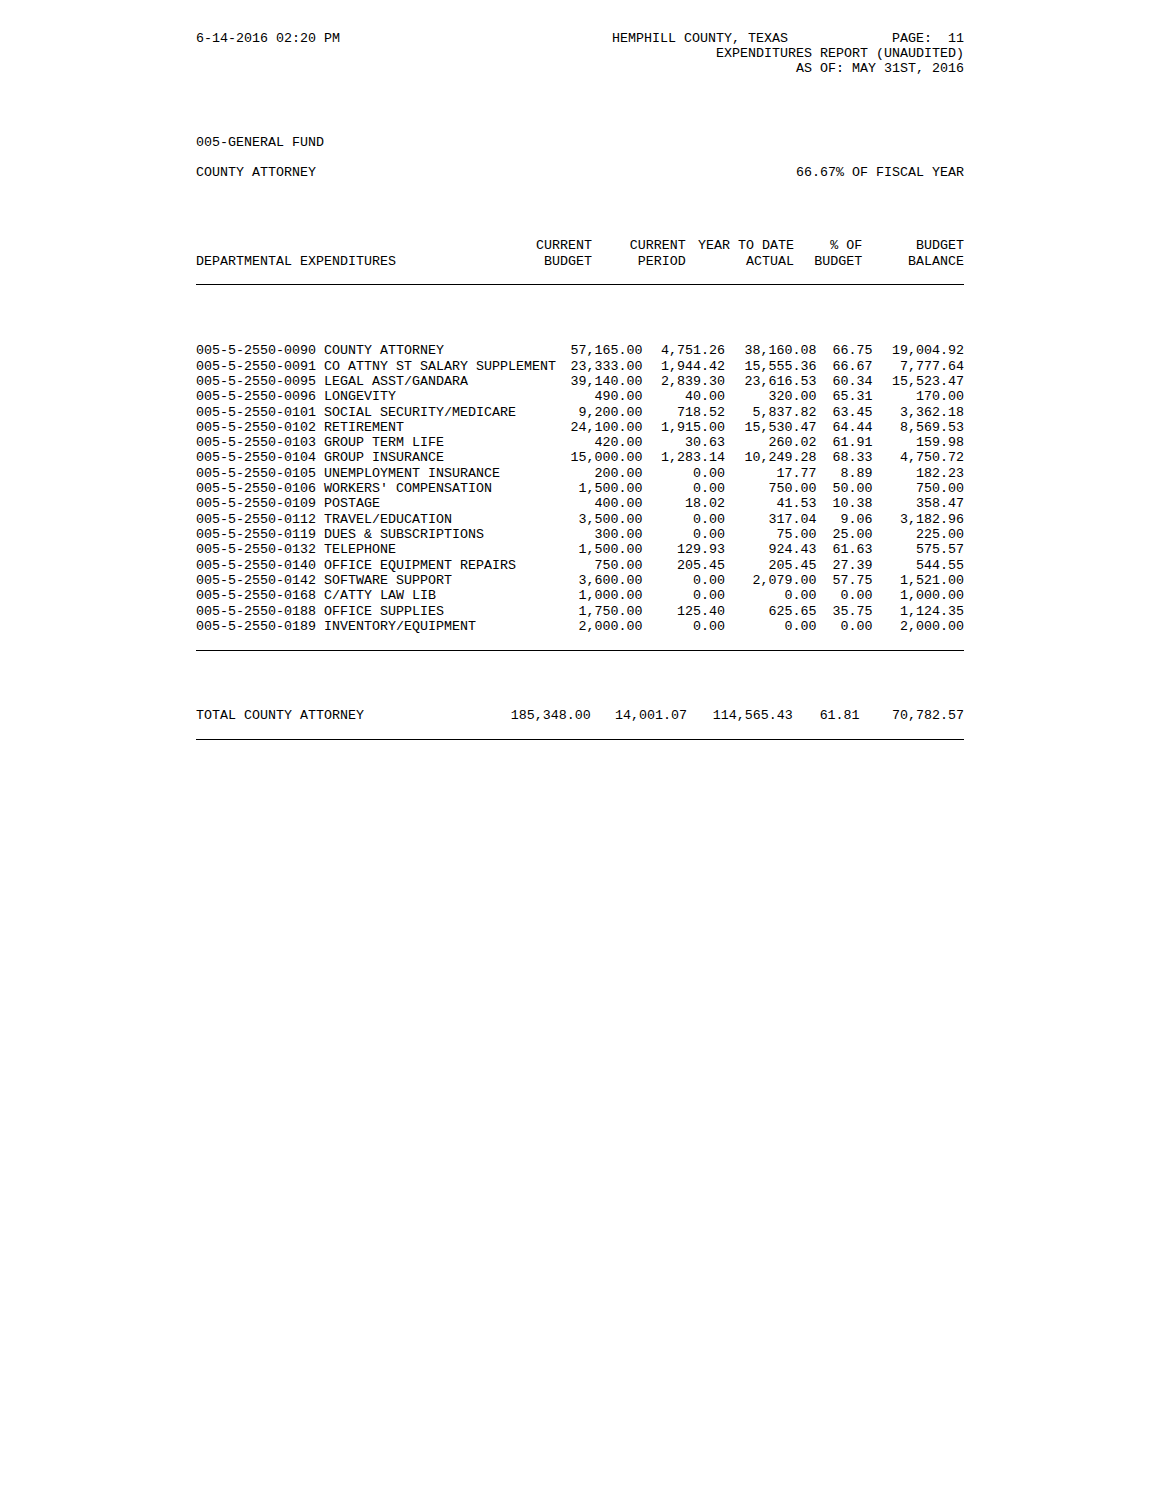| 6-14-2016 02:20 PM | HEMPHILL COUNTY, TEXAS | PAGE: 11 |
| EXPENDITURES REPORT (UNAUDITED) |
| AS OF: MAY 31ST, 2016 |
005-GENERAL FUND
| COUNTY ATTORNEY | 66.67% OF FISCAL YEAR |
| | CURRENT | CURRENT | YEAR TO DATE | % OF | BUDGET |
| DEPARTMENTAL EXPENDITURES | BUDGET | PERIOD | ACTUAL | BUDGET | BALANCE |
| 005-5-2550-0090 COUNTY ATTORNEY | 57,165.00 | 4,751.26 | 38,160.08 | 66.75 | 19,004.92 |
| 005-5-2550-0091 CO ATTNY ST SALARY SUPPLEMENT | 23,333.00 | 1,944.42 | 15,555.36 | 66.67 | 7,777.64 |
| 005-5-2550-0095 LEGAL ASST/GANDARA | 39,140.00 | 2,839.30 | 23,616.53 | 60.34 | 15,523.47 |
| 005-5-2550-0096 LONGEVITY | 490.00 | 40.00 | 320.00 | 65.31 | 170.00 |
| 005-5-2550-0101 SOCIAL SECURITY/MEDICARE | 9,200.00 | 718.52 | 5,837.82 | 63.45 | 3,362.18 |
| 005-5-2550-0102 RETIREMENT | 24,100.00 | 1,915.00 | 15,530.47 | 64.44 | 8,569.53 |
| 005-5-2550-0103 GROUP TERM LIFE | 420.00 | 30.63 | 260.02 | 61.91 | 159.98 |
| 005-5-2550-0104 GROUP INSURANCE | 15,000.00 | 1,283.14 | 10,249.28 | 68.33 | 4,750.72 |
| 005-5-2550-0105 UNEMPLOYMENT INSURANCE | 200.00 | 0.00 | 17.77 | 8.89 | 182.23 |
| 005-5-2550-0106 WORKERS' COMPENSATION | 1,500.00 | 0.00 | 750.00 | 50.00 | 750.00 |
| 005-5-2550-0109 POSTAGE | 400.00 | 18.02 | 41.53 | 10.38 | 358.47 |
| 005-5-2550-0112 TRAVEL/EDUCATION | 3,500.00 | 0.00 | 317.04 | 9.06 | 3,182.96 |
| 005-5-2550-0119 DUES & SUBSCRIPTIONS | 300.00 | 0.00 | 75.00 | 25.00 | 225.00 |
| 005-5-2550-0132 TELEPHONE | 1,500.00 | 129.93 | 924.43 | 61.63 | 575.57 |
| 005-5-2550-0140 OFFICE EQUIPMENT REPAIRS | 750.00 | 205.45 | 205.45 | 27.39 | 544.55 |
| 005-5-2550-0142 SOFTWARE SUPPORT | 3,600.00 | 0.00 | 2,079.00 | 57.75 | 1,521.00 |
| 005-5-2550-0168 C/ATTY LAW LIB | 1,000.00 | 0.00 | 0.00 | 0.00 | 1,000.00 |
| 005-5-2550-0188 OFFICE SUPPLIES | 1,750.00 | 125.40 | 625.65 | 35.75 | 1,124.35 |
| 005-5-2550-0189 INVENTORY/EQUIPMENT | 2,000.00 | 0.00 | 0.00 | 0.00 | 2,000.00 |
| TOTAL COUNTY ATTORNEY | 185,348.00 | 14,001.07 | 114,565.43 | 61.81 | 70,782.57 |